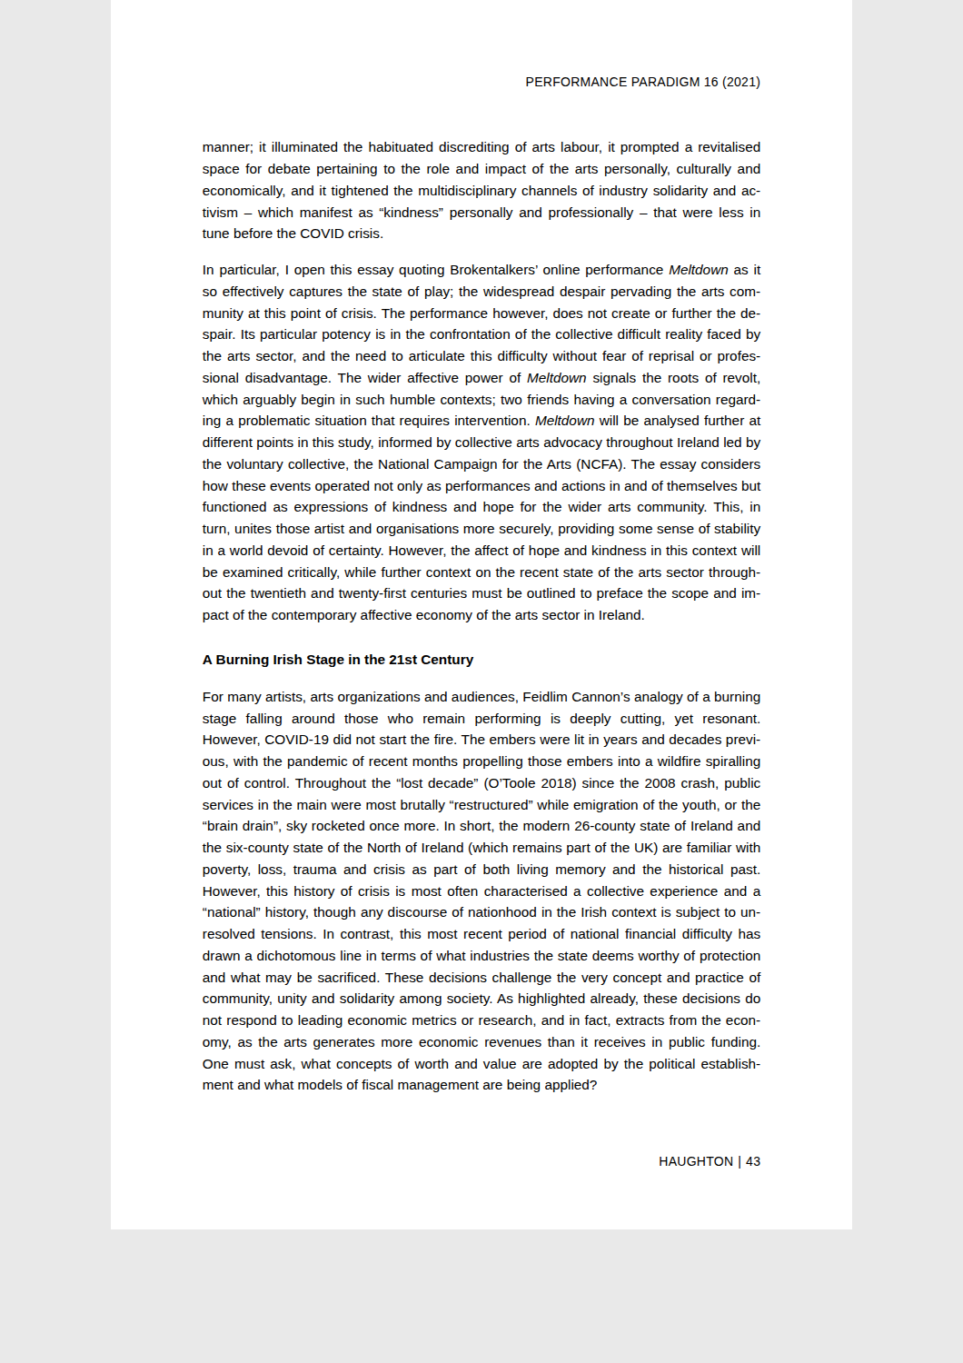PERFORMANCE PARADIGM 16 (2021)
manner; it illuminated the habituated discrediting of arts labour, it prompted a revitalised space for debate pertaining to the role and impact of the arts personally, culturally and economically, and it tightened the multidisciplinary channels of industry solidarity and activism – which manifest as “kindness” personally and professionally – that were less in tune before the COVID crisis.
In particular, I open this essay quoting Brokentalkers’ online performance Meltdown as it so effectively captures the state of play; the widespread despair pervading the arts community at this point of crisis. The performance however, does not create or further the despair. Its particular potency is in the confrontation of the collective difficult reality faced by the arts sector, and the need to articulate this difficulty without fear of reprisal or professional disadvantage. The wider affective power of Meltdown signals the roots of revolt, which arguably begin in such humble contexts; two friends having a conversation regarding a problematic situation that requires intervention. Meltdown will be analysed further at different points in this study, informed by collective arts advocacy throughout Ireland led by the voluntary collective, the National Campaign for the Arts (NCFA). The essay considers how these events operated not only as performances and actions in and of themselves but functioned as expressions of kindness and hope for the wider arts community. This, in turn, unites those artist and organisations more securely, providing some sense of stability in a world devoid of certainty. However, the affect of hope and kindness in this context will be examined critically, while further context on the recent state of the arts sector throughout the twentieth and twenty-first centuries must be outlined to preface the scope and impact of the contemporary affective economy of the arts sector in Ireland.
A Burning Irish Stage in the 21st Century
For many artists, arts organizations and audiences, Feidlim Cannon’s analogy of a burning stage falling around those who remain performing is deeply cutting, yet resonant. However, COVID-19 did not start the fire. The embers were lit in years and decades previous, with the pandemic of recent months propelling those embers into a wildfire spiralling out of control. Throughout the “lost decade” (O’Toole 2018) since the 2008 crash, public services in the main were most brutally “restructured” while emigration of the youth, or the “brain drain”, sky rocketed once more. In short, the modern 26-county state of Ireland and the six-county state of the North of Ireland (which remains part of the UK) are familiar with poverty, loss, trauma and crisis as part of both living memory and the historical past. However, this history of crisis is most often characterised a collective experience and a “national” history, though any discourse of nationhood in the Irish context is subject to unresolved tensions. In contrast, this most recent period of national financial difficulty has drawn a dichotomous line in terms of what industries the state deems worthy of protection and what may be sacrificed. These decisions challenge the very concept and practice of community, unity and solidarity among society. As highlighted already, these decisions do not respond to leading economic metrics or research, and in fact, extracts from the economy, as the arts generates more economic revenues than it receives in public funding. One must ask, what concepts of worth and value are adopted by the political establishment and what models of fiscal management are being applied?
HAUGHTON|43